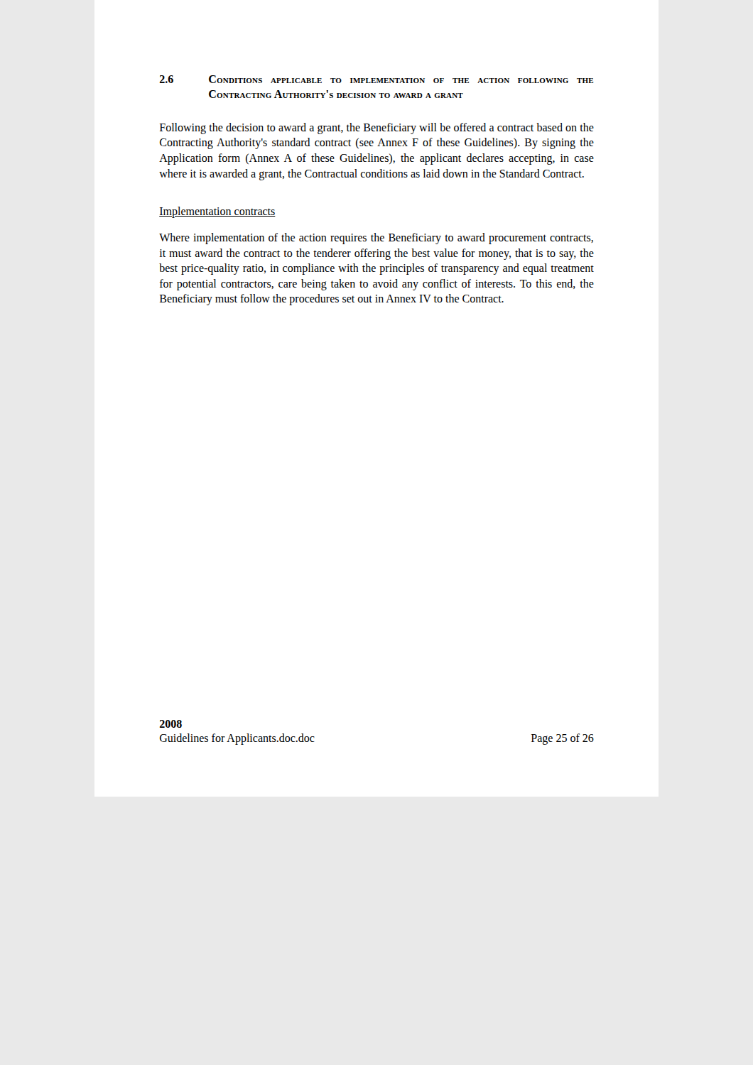2.6 Conditions applicable to implementation of the action following the Contracting Authority's decision to award a grant
Following the decision to award a grant, the Beneficiary will be offered a contract based on the Contracting Authority's standard contract (see Annex F of these Guidelines). By signing the Application form (Annex A of these Guidelines), the applicant declares accepting, in case where it is awarded a grant, the Contractual conditions as laid down in the Standard Contract.
Implementation contracts
Where implementation of the action requires the Beneficiary to award procurement contracts, it must award the contract to the tenderer offering the best value for money, that is to say, the best price-quality ratio, in compliance with the principles of transparency and equal treatment for potential contractors, care being taken to avoid any conflict of interests. To this end, the Beneficiary must follow the procedures set out in Annex IV to the Contract.
2008
Guidelines for Applicants.doc.doc
Page 25 of 26